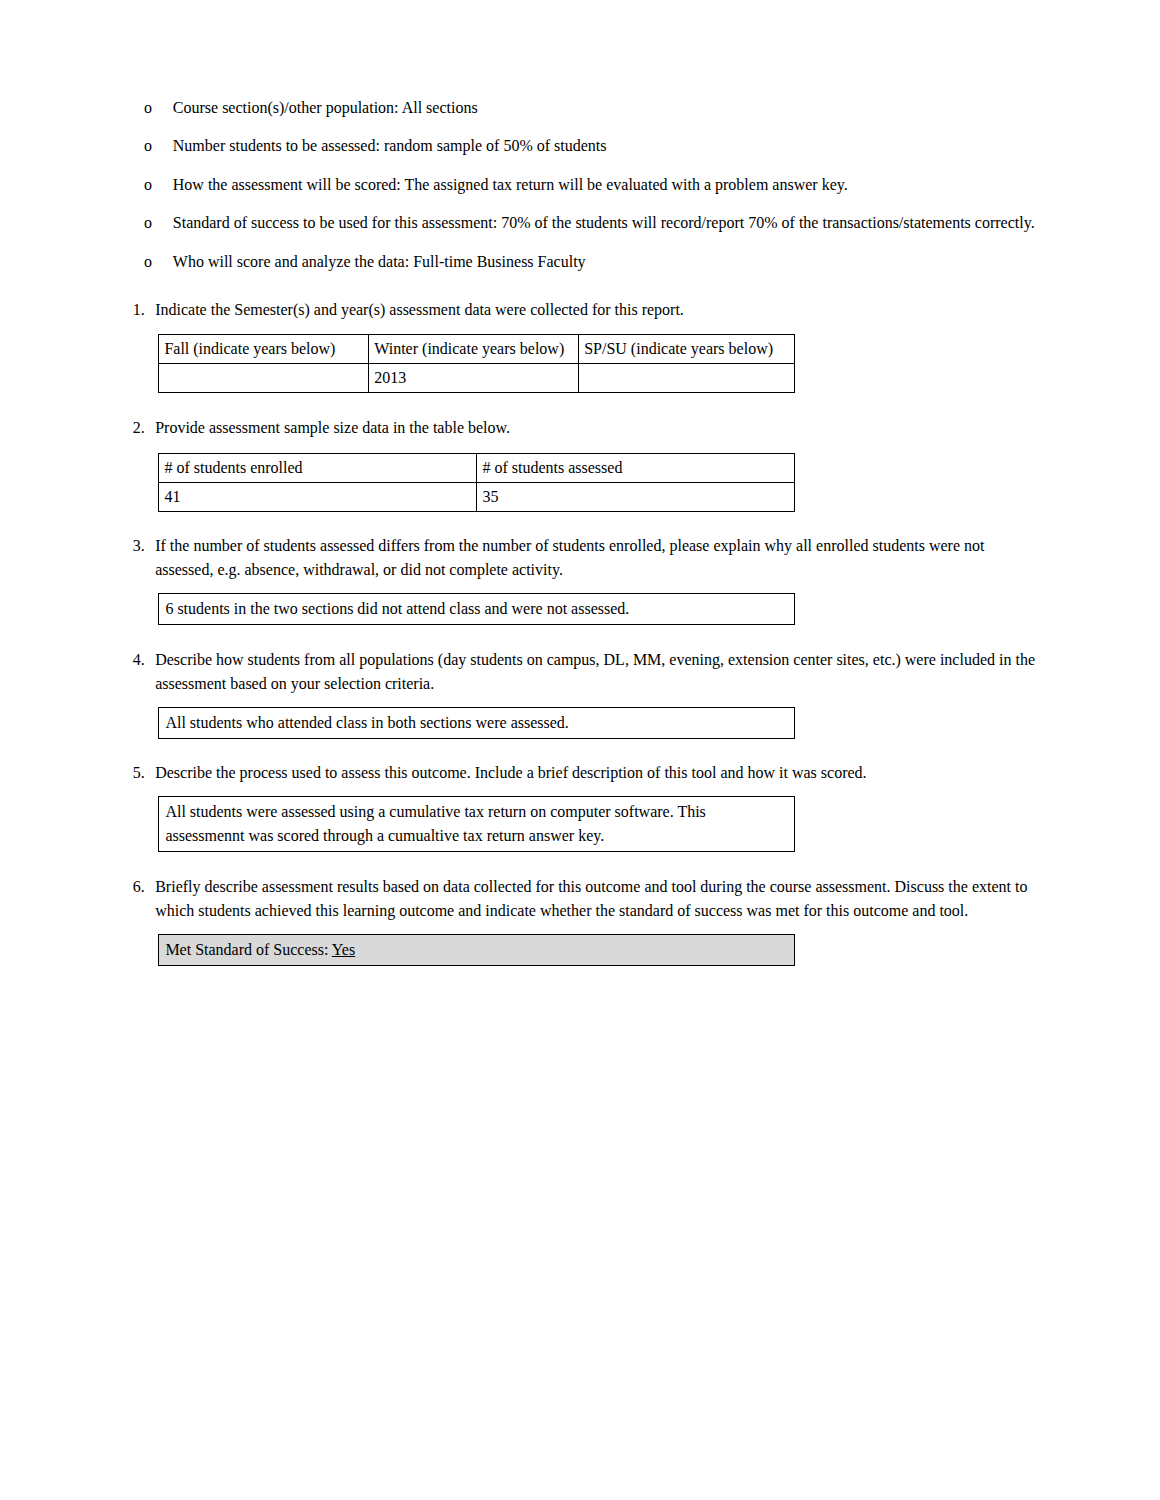Course section(s)/other population: All sections
Number students to be assessed: random sample of 50% of students
How the assessment will be scored: The assigned tax return will be evaluated with a problem answer key.
Standard of success to be used for this assessment: 70% of the students will record/report 70% of the transactions/statements correctly.
Who will score and analyze the data: Full-time Business Faculty
Indicate the Semester(s) and year(s) assessment data were collected for this report.
| Fall (indicate years below) | Winter (indicate years below) | SP/SU (indicate years below) |
| | 2013 | |
Provide assessment sample size data in the table below.
| # of students enrolled | # of students assessed |
| 41 | 35 |
If the number of students assessed differs from the number of students enrolled, please explain why all enrolled students were not assessed, e.g. absence, withdrawal, or did not complete activity.
6 students in the two sections did not attend class and were not assessed.
Describe how students from all populations (day students on campus, DL, MM, evening, extension center sites, etc.) were included in the assessment based on your selection criteria.
All students who attended class in both sections were assessed.
Describe the process used to assess this outcome. Include a brief description of this tool and how it was scored.
All students were assessed using a cumulative tax return on computer software. This assessmennt was scored through a cumualtive tax return answer key.
Briefly describe assessment results based on data collected for this outcome and tool during the course assessment. Discuss the extent to which students achieved this learning outcome and indicate whether the standard of success was met for this outcome and tool.
Met Standard of Success: Yes